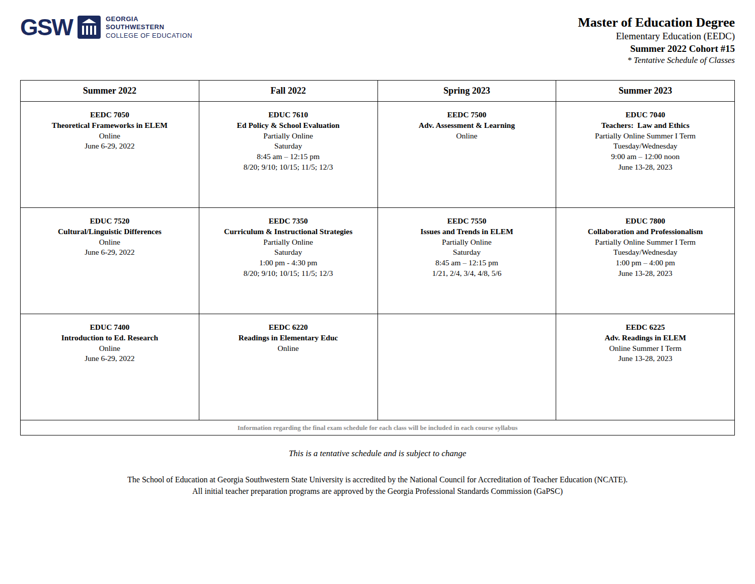GSW
GEORGIA
SOUTHWESTERN
COLLEGE OF EDUCATION
Master of Education Degree
Elementary Education (EEDC)
Summer 2022 Cohort #15
* Tentative Schedule of Classes
| Summer 2022 | Fall 2022 | Spring 2023 | Summer 2023 |
| --- | --- | --- | --- |
| EEDC 7050 Theoretical Frameworks in ELEM Online June 6-29, 2022 | EDUC 7610 Ed Policy & School Evaluation Partially Online Saturday 8:45 am – 12:15 pm 8/20; 9/10; 10/15; 11/5; 12/3 | EEDC 7500 Adv. Assessment & Learning Online | EDUC 7040 Teachers: Law and Ethics Partially Online Summer I Term Tuesday/Wednesday 9:00 am – 12:00 noon June 13-28, 2023 |
| EDUC 7520 Cultural/Linguistic Differences Online June 6-29, 2022 | EEDC 7350 Curriculum & Instructional Strategies Partially Online Saturday 1:00 pm - 4:30 pm 8/20; 9/10; 10/15; 11/5; 12/3 | EEDC 7550 Issues and Trends in ELEM Partially Online Saturday 8:45 am – 12:15 pm 1/21, 2/4, 3/4, 4/8, 5/6 | EDUC 7800 Collaboration and Professionalism Partially Online Summer I Term Tuesday/Wednesday 1:00 pm – 4:00 pm June 13-28, 2023 |
| EDUC 7400 Introduction to Ed. Research Online June 6-29, 2022 | EEDC 6220 Readings in Elementary Educ Online | | EEDC 6225 Adv. Readings in ELEM Online Summer I Term June 13-28, 2023 |
| Information regarding the final exam schedule for each class will be included in each course syllabus |
This is a tentative schedule and is subject to change
The School of Education at Georgia Southwestern State University is accredited by the National Council for Accreditation of Teacher Education (NCATE).
All initial teacher preparation programs are approved by the Georgia Professional Standards Commission (GaPSC)